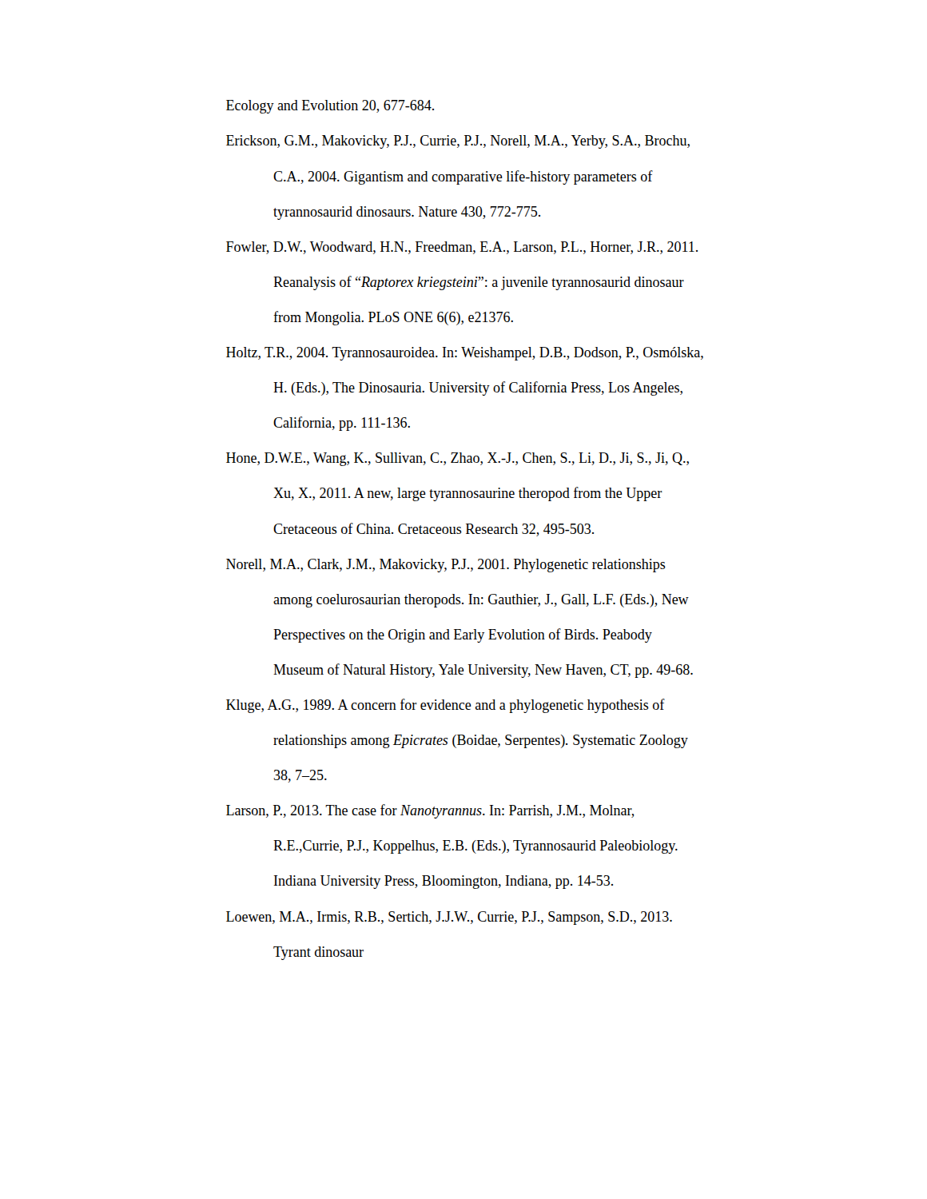Ecology and Evolution 20, 677-684.
Erickson, G.M., Makovicky, P.J., Currie, P.J., Norell, M.A., Yerby, S.A., Brochu, C.A., 2004. Gigantism and comparative life-history parameters of tyrannosaurid dinosaurs. Nature 430, 772-775.
Fowler, D.W., Woodward, H.N., Freedman, E.A., Larson, P.L., Horner, J.R., 2011. Reanalysis of “Raptorex kriegsteini”: a juvenile tyrannosaurid dinosaur from Mongolia. PLoS ONE 6(6), e21376.
Holtz, T.R., 2004. Tyrannosauroidea. In: Weishampel, D.B., Dodson, P., Osmólska, H. (Eds.), The Dinosauria. University of California Press, Los Angeles, California, pp. 111-136.
Hone, D.W.E., Wang, K., Sullivan, C., Zhao, X.-J., Chen, S., Li, D., Ji, S., Ji, Q., Xu, X., 2011. A new, large tyrannosaurine theropod from the Upper Cretaceous of China. Cretaceous Research 32, 495-503.
Norell, M.A., Clark, J.M., Makovicky, P.J., 2001. Phylogenetic relationships among coelurosaurian theropods. In: Gauthier, J., Gall, L.F. (Eds.), New Perspectives on the Origin and Early Evolution of Birds. Peabody Museum of Natural History, Yale University, New Haven, CT, pp. 49-68.
Kluge, A.G., 1989. A concern for evidence and a phylogenetic hypothesis of relationships among Epicrates (Boidae, Serpentes). Systematic Zoology 38, 7–25.
Larson, P., 2013. The case for Nanotyrannus. In: Parrish, J.M., Molnar, R.E.,Currie, P.J., Koppelhus, E.B. (Eds.), Tyrannosaurid Paleobiology. Indiana University Press, Bloomington, Indiana, pp. 14-53.
Loewen, M.A., Irmis, R.B., Sertich, J.J.W., Currie, P.J., Sampson, S.D., 2013. Tyrant dinosaur